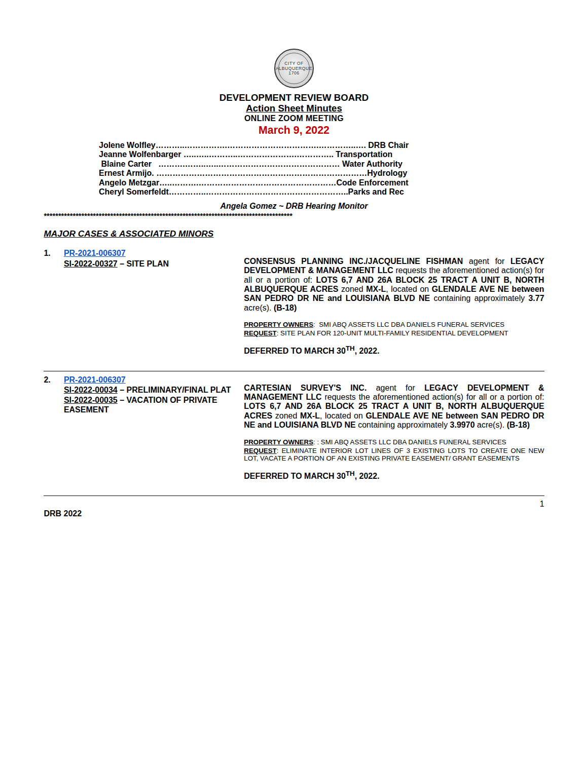CITY OF
ALBUQUERQUE
1706
DEVELOPMENT REVIEW BOARD
Action Sheet Minutes
ONLINE ZOOM MEETING
March 9, 2022
Jolene Wolfley………..…………….…………………………….…………..…. DRB Chair
Jeanne Wolfenbarger …..…..………..………………….………….. Transportation
Blaine Carter ……….……..…..……………………………………… Water Authority
Ernest Armijo. ……………………………………………………………………Hydrology
Angelo Metzgar…..……….……………………………………………Code Enforcement
Cheryl Somerfeldt…………..……………………………………………..Parks and Rec
Angela Gomez ~ DRB Hearing Monitor
**************************************************************************************
MAJOR CASES & ASSOCIATED MINORS
| 1. | PR-2021-006307 SI-2022-00327 – SITE PLAN | CONSENSUS PLANNING INC./JACQUELINE FISHMAN agent for LEGACY DEVELOPMENT & MANAGEMENT LLC requests the aforementioned action(s) for all or a portion of: LOTS 6,7 AND 26A BLOCK 25 TRACT A UNIT B, NORTH ALBUQUERQUE ACRES zoned MX-L , located on GLENDALE AVE NE between SAN PEDRO DR NE and LOUISIANA BLVD NE containing approximately 3.77 acre(s). (B-18) PROPERTY OWNERS : SMI ABQ ASSETS LLC DBA DANIELS FUNERAL SERVICES REQUEST : SITE PLAN FOR 120-UNIT MULTI-FAMILY RESIDENTIAL DEVELOPMENT DEFERRED TO MARCH 30 TH , 2022. |
| 2. | PR-2021-006307 SI-2022-00034 – PRELIMINARY/FINAL PLAT SI-2022-00035 – VACATION OF PRIVATE EASEMENT | CARTESIAN SURVEY'S INC. agent for LEGACY DEVELOPMENT & MANAGEMENT LLC requests the aforementioned action(s) for all or a portion of: LOTS 6,7 AND 26A BLOCK 25 TRACT A UNIT B, NORTH ALBUQUERQUE ACRES zoned MX-L , located on GLENDALE AVE NE between SAN PEDRO DR NE and LOUISIANA BLVD NE containing approximately 3.9970 acre(s). (B-18) PROPERTY OWNERS : : SMI ABQ ASSETS LLC DBA DANIELS FUNERAL SERVICES REQUEST : ELIMINATE INTERIOR LOT LINES OF 3 EXISTING LOTS TO CREATE ONE NEW LOT, VACATE A PORTION OF AN EXISTING PRIVATE EASEMENT/ GRANT EASEMENTS DEFERRED TO MARCH 30 TH , 2022. |
1 DRB 2022